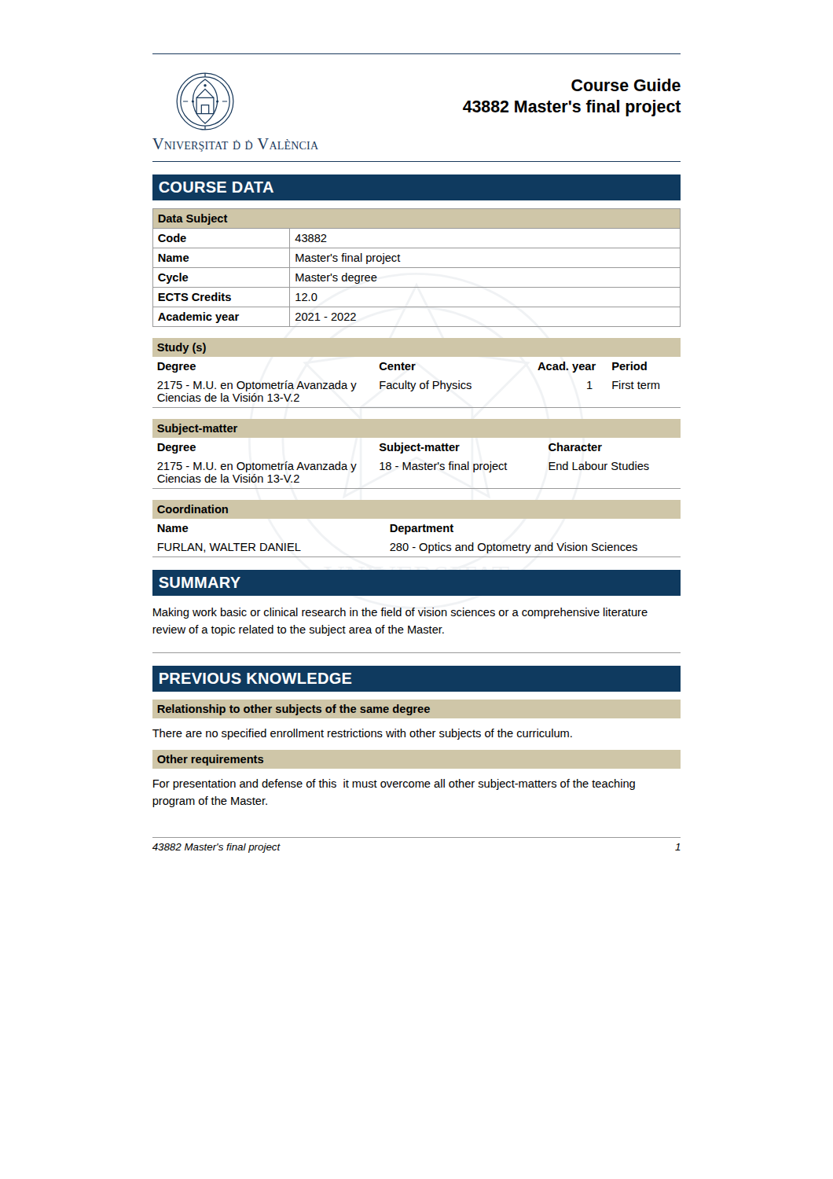VNIVERSITAT
Vniver şitat ḋ ḋ València
Course Guide
43882 Master's final project
COURSE DATA
Data Subject
| Code | 43882 |
| Name | Master's final project |
| Cycle | Master's degree |
| ECTS Credits | 12.0 |
| Academic year | 2021 - 2022 |
Study (s)
| Degree | Center | Acad. year | Period |
| --- | --- | --- | --- |
| 2175 - M.U. en Optometría Avanzada y Ciencias de la Visión 13-V.2 | Faculty of Physics | 1 | First term |
Subject-matter
| Degree | Subject-matter | Character |
| --- | --- | --- |
| 2175 - M.U. en Optometría Avanzada y Ciencias de la Visión 13-V.2 | 18 - Master's final project | End Labour Studies |
Coordination
| Name | Department |
| --- | --- |
| FURLAN, WALTER DANIEL | 280 - Optics and Optometry and Vision Sciences |
SUMMARY
Making work basic or clinical research in the field of vision sciences or a comprehensive literature review of a topic related to the subject area of the Master.
PREVIOUS KNOWLEDGE
Relationship to other subjects of the same degree
There are no specified enrollment restrictions with other subjects of the curriculum.
Other requirements
For presentation and defense of this it must overcome all other subject-matters of the teaching program of the Master.
43882 Master's final project 1